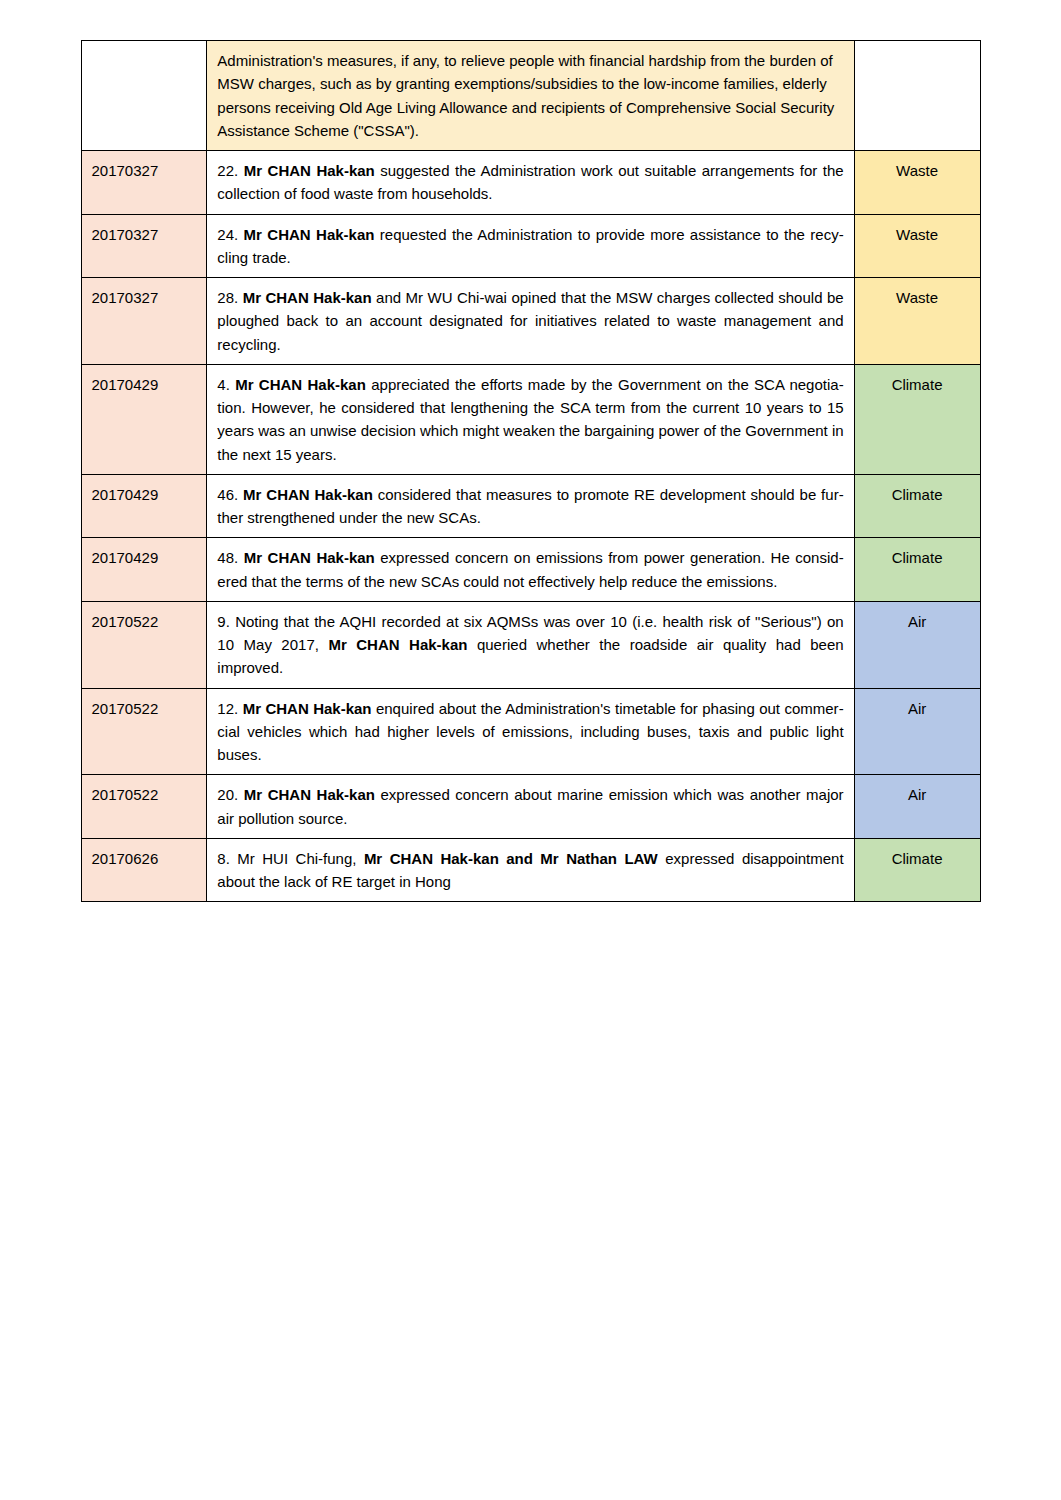| | Administration's measures, if any, to relieve people with financial hardship from the burden of MSW charges, such as by granting exemptions/subsidies to the low-income families, elderly persons receiving Old Age Living Allowance and recipients of Comprehensive Social Security Assistance Scheme ("CSSA"). | |
| 20170327 | 22. Mr CHAN Hak-kan suggested the Administration work out suitable arrangements for the collection of food waste from households. | Waste |
| 20170327 | 24. Mr CHAN Hak-kan requested the Administration to provide more assistance to the recycling trade. | Waste |
| 20170327 | 28. Mr CHAN Hak-kan and Mr WU Chi-wai opined that the MSW charges collected should be ploughed back to an account designated for initiatives related to waste management and recycling. | Waste |
| 20170429 | 4. Mr CHAN Hak-kan appreciated the efforts made by the Government on the SCA negotiation. However, he considered that lengthening the SCA term from the current 10 years to 15 years was an unwise decision which might weaken the bargaining power of the Government in the next 15 years. | Climate |
| 20170429 | 46. Mr CHAN Hak-kan considered that measures to promote RE development should be further strengthened under the new SCAs. | Climate |
| 20170429 | 48. Mr CHAN Hak-kan expressed concern on emissions from power generation. He considered that the terms of the new SCAs could not effectively help reduce the emissions. | Climate |
| 20170522 | 9. Noting that the AQHI recorded at six AQMSs was over 10 (i.e. health risk of "Serious") on 10 May 2017, Mr CHAN Hak-kan queried whether the roadside air quality had been improved. | Air |
| 20170522 | 12. Mr CHAN Hak-kan enquired about the Administration's timetable for phasing out commercial vehicles which had higher levels of emissions, including buses, taxis and public light buses. | Air |
| 20170522 | 20. Mr CHAN Hak-kan expressed concern about marine emission which was another major air pollution source. | Air |
| 20170626 | 8. Mr HUI Chi-fung, Mr CHAN Hak-kan and Mr Nathan LAW expressed disappointment about the lack of RE target in Hong | Climate |